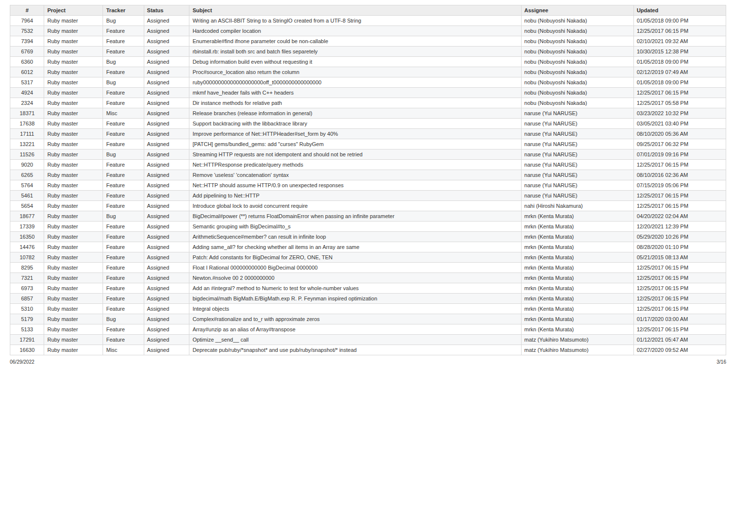| # | Project | Tracker | Status | Subject | Assignee | Updated |
| --- | --- | --- | --- | --- | --- | --- |
| 7964 | Ruby master | Bug | Assigned | Writing an ASCII-8BIT String to a StringIO created from a UTF-8 String | nobu (Nobuyoshi Nakada) | 01/05/2018 09:00 PM |
| 7532 | Ruby master | Feature | Assigned | Hardcoded compiler location | nobu (Nobuyoshi Nakada) | 12/25/2017 06:15 PM |
| 7394 | Ruby master | Feature | Assigned | Enumerable#find ifnone parameter could be non-callable | nobu (Nobuyoshi Nakada) | 02/10/2021 09:32 AM |
| 6769 | Ruby master | Feature | Assigned | rbinstall.rb: install both src and batch files separetely | nobu (Nobuyoshi Nakada) | 10/30/2015 12:38 PM |
| 6360 | Ruby master | Bug | Assigned | Debug information build even without requesting it | nobu (Nobuyoshi Nakada) | 01/05/2018 09:00 PM |
| 6012 | Ruby master | Feature | Assigned | Proc#source_location also return the column | nobu (Nobuyoshi Nakada) | 02/12/2019 07:49 AM |
| 5317 | Ruby master | Bug | Assigned | ruby00000000000000000000off_t0000000000000000 | nobu (Nobuyoshi Nakada) | 01/05/2018 09:00 PM |
| 4924 | Ruby master | Feature | Assigned | mkmf have_header fails with C++ headers | nobu (Nobuyoshi Nakada) | 12/25/2017 06:15 PM |
| 2324 | Ruby master | Feature | Assigned | Dir instance methods for relative path | nobu (Nobuyoshi Nakada) | 12/25/2017 05:58 PM |
| 18371 | Ruby master | Misc | Assigned | Release branches (release information in general) | naruse (Yui NARUSE) | 03/23/2022 10:32 PM |
| 17638 | Ruby master | Feature | Assigned | Support backtracing with the libbacktrace library | naruse (Yui NARUSE) | 03/05/2021 03:40 PM |
| 17111 | Ruby master | Feature | Assigned | Improve performance of Net::HTTPHeader#set_form by 40% | naruse (Yui NARUSE) | 08/10/2020 05:36 AM |
| 13221 | Ruby master | Feature | Assigned | [PATCH] gems/bundled_gems: add "curses" RubyGem | naruse (Yui NARUSE) | 09/25/2017 06:32 PM |
| 11526 | Ruby master | Bug | Assigned | Streaming HTTP requests are not idempotent and should not be retried | naruse (Yui NARUSE) | 07/01/2019 09:16 PM |
| 9020 | Ruby master | Feature | Assigned | Net::HTTPResponse predicate/query methods | naruse (Yui NARUSE) | 12/25/2017 06:15 PM |
| 6265 | Ruby master | Feature | Assigned | Remove 'useless' 'concatenation' syntax | naruse (Yui NARUSE) | 08/10/2016 02:36 AM |
| 5764 | Ruby master | Feature | Assigned | Net::HTTP should assume HTTP/0.9 on unexpected responses | naruse (Yui NARUSE) | 07/15/2019 05:06 PM |
| 5461 | Ruby master | Feature | Assigned | Add pipelining to Net::HTTP | naruse (Yui NARUSE) | 12/25/2017 06:15 PM |
| 5654 | Ruby master | Feature | Assigned | Introduce global lock to avoid concurrent require | nahi (Hiroshi Nakamura) | 12/25/2017 06:15 PM |
| 18677 | Ruby master | Bug | Assigned | BigDecimal#power (**) returns FloatDomainError when passing an infinite parameter | mrkn (Kenta Murata) | 04/20/2022 02:04 AM |
| 17339 | Ruby master | Feature | Assigned | Semantic grouping with BigDecimal#to_s | mrkn (Kenta Murata) | 12/20/2021 12:39 PM |
| 16350 | Ruby master | Feature | Assigned | ArithmeticSequence#member? can result in infinite loop | mrkn (Kenta Murata) | 05/29/2020 10:26 PM |
| 14476 | Ruby master | Feature | Assigned | Adding same_all? for checking whether all items in an Array are same | mrkn (Kenta Murata) | 08/28/2020 01:10 PM |
| 10782 | Ruby master | Feature | Assigned | Patch: Add constants for BigDecimal for ZERO, ONE, TEN | mrkn (Kenta Murata) | 05/21/2015 08:13 AM |
| 8295 | Ruby master | Feature | Assigned | Float I Rational 000000000000 BigDecimal 0000000 | mrkn (Kenta Murata) | 12/25/2017 06:15 PM |
| 7321 | Ruby master | Feature | Assigned | Newton.#nsolve 00 2 0000000000 | mrkn (Kenta Murata) | 12/25/2017 06:15 PM |
| 6973 | Ruby master | Feature | Assigned | Add an #integral? method to Numeric to test for whole-number values | mrkn (Kenta Murata) | 12/25/2017 06:15 PM |
| 6857 | Ruby master | Feature | Assigned | bigdecimal/math BigMath.E/BigMath.exp R. P. Feynman inspired optimization | mrkn (Kenta Murata) | 12/25/2017 06:15 PM |
| 5310 | Ruby master | Feature | Assigned | Integral objects | mrkn (Kenta Murata) | 12/25/2017 06:15 PM |
| 5179 | Ruby master | Bug | Assigned | Complex#rationalize and to_r with approximate zeros | mrkn (Kenta Murata) | 01/17/2020 03:00 AM |
| 5133 | Ruby master | Feature | Assigned | Array#unzip as an alias of Array#transpose | mrkn (Kenta Murata) | 12/25/2017 06:15 PM |
| 17291 | Ruby master | Feature | Assigned | Optimize __send__ call | matz (Yukihiro Matsumoto) | 01/12/2021 05:47 AM |
| 16630 | Ruby master | Misc | Assigned | Deprecate pub/ruby/*snapshot* and use pub/ruby/snapshot/* instead | matz (Yukihiro Matsumoto) | 02/27/2020 09:52 AM |
06/29/2022 3/16